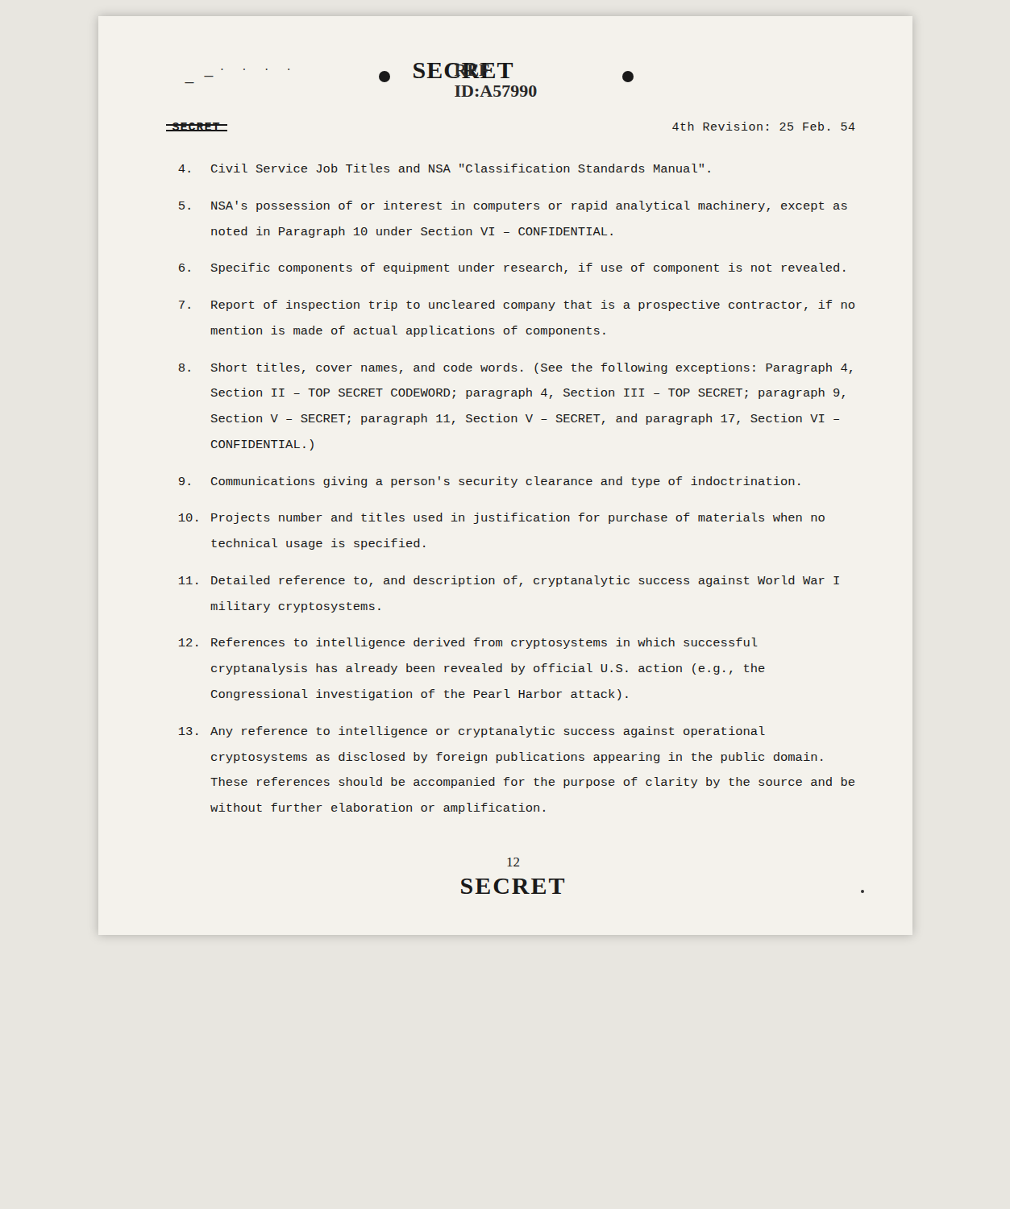— — . . . . SECRETREF ID:A57990
SECRET 4th Revision: 25 Feb. 54
4. Civil Service Job Titles and NSA "Classification Standards Manual".
5. NSA's possession of or interest in computers or rapid analytical machinery, except as noted in Paragraph 10 under Section VI – CONFIDENTIAL.
6. Specific components of equipment under research, if use of component is not revealed.
7. Report of inspection trip to uncleared company that is a prospective contractor, if no mention is made of actual applications of components.
8. Short titles, cover names, and code words. (See the following exceptions: Paragraph 4, Section II – TOP SECRET CODEWORD; paragraph 4, Section III – TOP SECRET; paragraph 9, Section V – SECRET; paragraph 11, Section V – SECRET, and paragraph 17, Section VI – CONFIDENTIAL.)
9. Communications giving a person's security clearance and type of indoctrination.
10. Projects number and titles used in justification for purchase of materials when no technical usage is specified.
11. Detailed reference to, and description of, cryptanalytic success against World War I military cryptosystems.
12. References to intelligence derived from cryptosystems in which successful cryptanalysis has already been revealed by official U.S. action (e.g., the Congressional investigation of the Pearl Harbor attack).
13. Any reference to intelligence or cryptanalytic success against operational cryptosystems as disclosed by foreign publications appearing in the public domain. These references should be accompanied for the purpose of clarity by the source and be without further elaboration or amplification.
12
SECRET